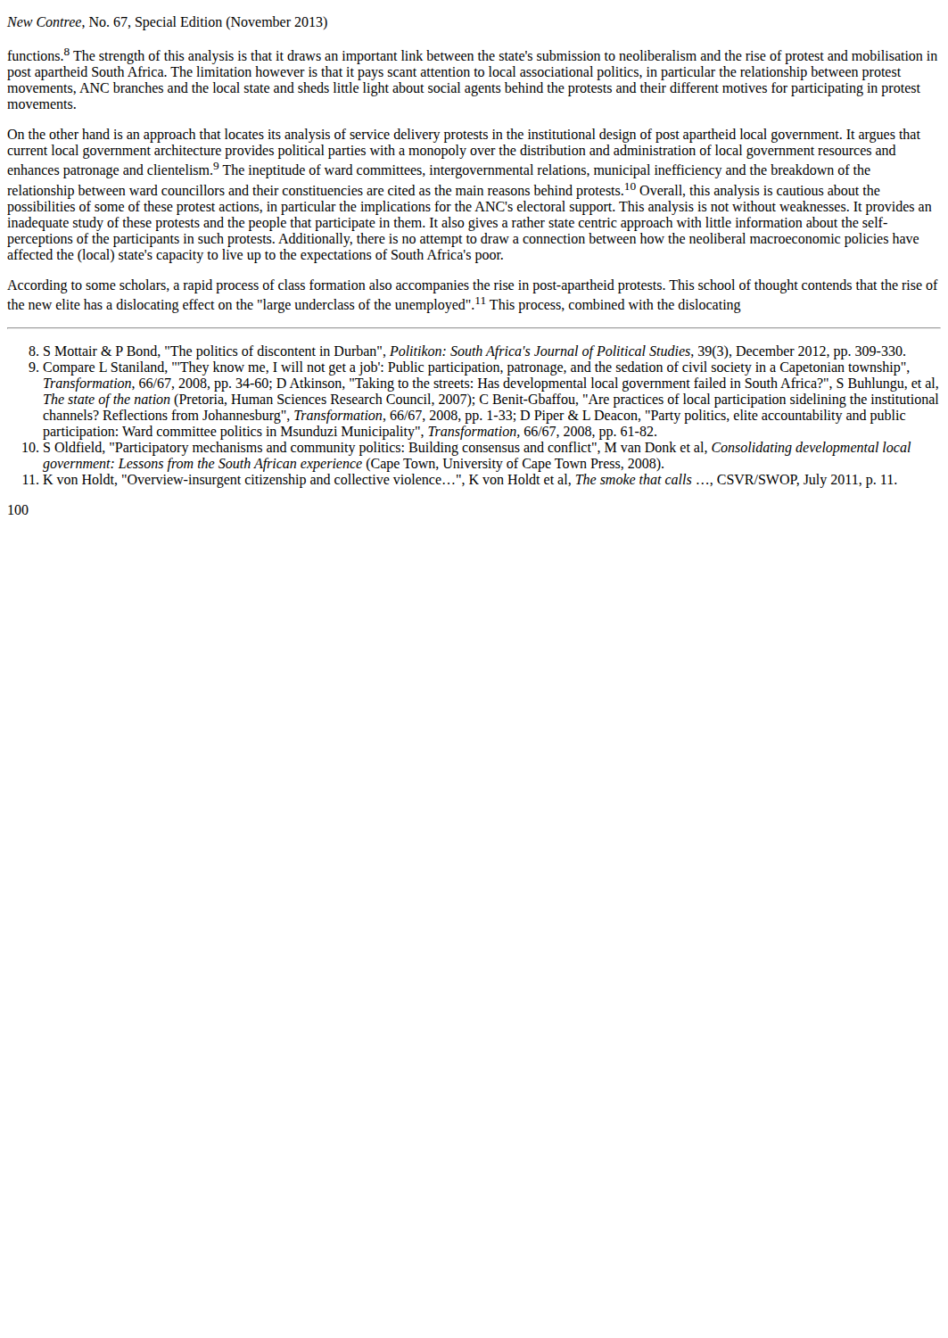New Contree, No. 67, Special Edition (November 2013)
functions.8 The strength of this analysis is that it draws an important link between the state's submission to neoliberalism and the rise of protest and mobilisation in post apartheid South Africa. The limitation however is that it pays scant attention to local associational politics, in particular the relationship between protest movements, ANC branches and the local state and sheds little light about social agents behind the protests and their different motives for participating in protest movements.
On the other hand is an approach that locates its analysis of service delivery protests in the institutional design of post apartheid local government. It argues that current local government architecture provides political parties with a monopoly over the distribution and administration of local government resources and enhances patronage and clientelism.9 The ineptitude of ward committees, intergovernmental relations, municipal inefficiency and the breakdown of the relationship between ward councillors and their constituencies are cited as the main reasons behind protests.10 Overall, this analysis is cautious about the possibilities of some of these protest actions, in particular the implications for the ANC's electoral support. This analysis is not without weaknesses. It provides an inadequate study of these protests and the people that participate in them. It also gives a rather state centric approach with little information about the self-perceptions of the participants in such protests. Additionally, there is no attempt to draw a connection between how the neoliberal macroeconomic policies have affected the (local) state's capacity to live up to the expectations of South Africa's poor.
According to some scholars, a rapid process of class formation also accompanies the rise in post-apartheid protests. This school of thought contends that the rise of the new elite has a dislocating effect on the "large underclass of the unemployed".11 This process, combined with the dislocating
S Mottair & P Bond, "The politics of discontent in Durban", Politikon: South Africa's Journal of Political Studies, 39(3), December 2012, pp. 309-330.
Compare L Staniland, "'They know me, I will not get a job': Public participation, patronage, and the sedation of civil society in a Capetonian township", Transformation, 66/67, 2008, pp. 34-60; D Atkinson, "Taking to the streets: Has developmental local government failed in South Africa?", S Buhlungu, et al, The state of the nation (Pretoria, Human Sciences Research Council, 2007); C Benit-Gbaffou, "Are practices of local participation sidelining the institutional channels? Reflections from Johannesburg", Transformation, 66/67, 2008, pp. 1-33; D Piper & L Deacon, "Party politics, elite accountability and public participation: Ward committee politics in Msunduzi Municipality", Transformation, 66/67, 2008, pp. 61-82.
S Oldfield, "Participatory mechanisms and community politics: Building consensus and conflict", M van Donk et al, Consolidating developmental local government: Lessons from the South African experience (Cape Town, University of Cape Town Press, 2008).
K von Holdt, "Overview-insurgent citizenship and collective violence…", K von Holdt et al, The smoke that calls …, CSVR/SWOP, July 2011, p. 11.
100